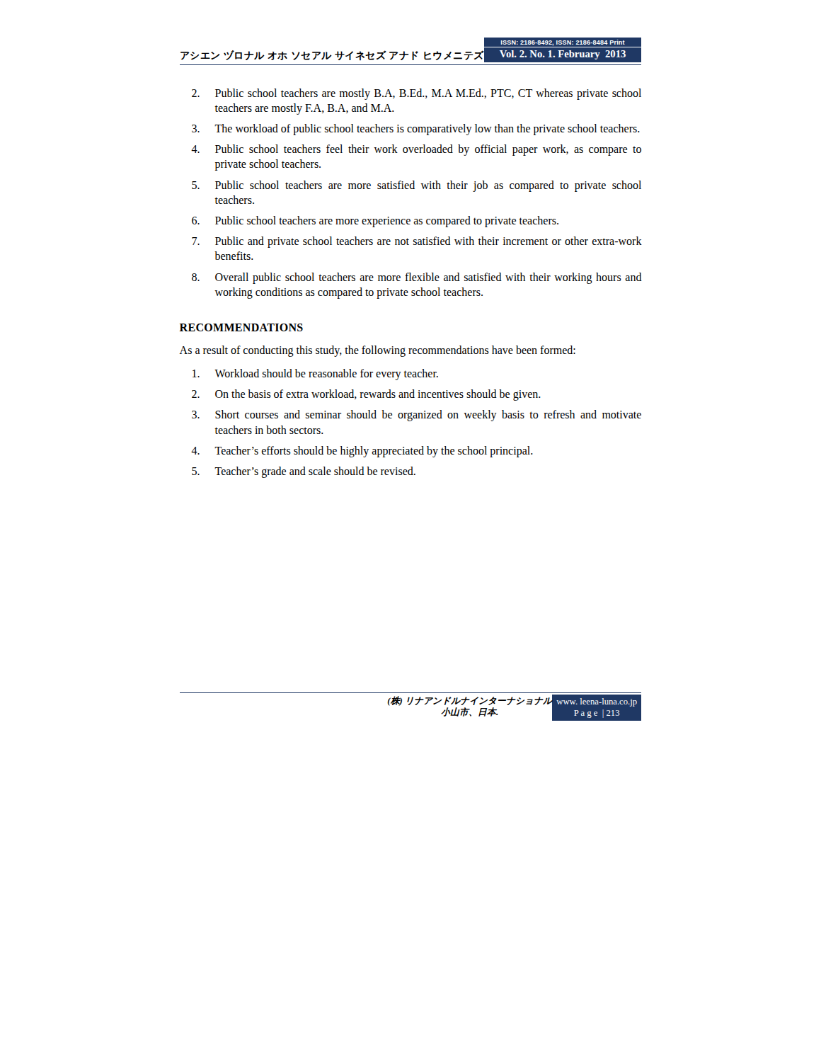| アシエン ヅロナル オホ ソセアル サイネセズ アナド ヒウメニテズ | ISSN: 2186-8492, ISSN: 2186-8484 Print Vol. 2. No. 1. February 2013 |
2. Public school teachers are mostly B.A, B.Ed., M.A M.Ed., PTC, CT whereas private school teachers are mostly F.A, B.A, and M.A.
3. The workload of public school teachers is comparatively low than the private school teachers.
4. Public school teachers feel their work overloaded by official paper work, as compare to private school teachers.
5. Public school teachers are more satisfied with their job as compared to private school teachers.
6. Public school teachers are more experience as compared to private teachers.
7. Public and private school teachers are not satisfied with their increment or other extra-work benefits.
8. Overall public school teachers are more flexible and satisfied with their working hours and working conditions as compared to private school teachers.
RECOMMENDATIONS
As a result of conducting this study, the following recommendations have been formed:
1. Workload should be reasonable for every teacher.
2. On the basis of extra workload, rewards and incentives should be given.
3. Short courses and seminar should be organized on weekly basis to refresh and motivate teachers in both sectors.
4. Teacher’s efforts should be highly appreciated by the school principal.
5. Teacher’s grade and scale should be revised.
| | (株) リナアンドルナインターナショナル 小山市、日本. | www. leena-luna.co.jp P a g e / 213 |